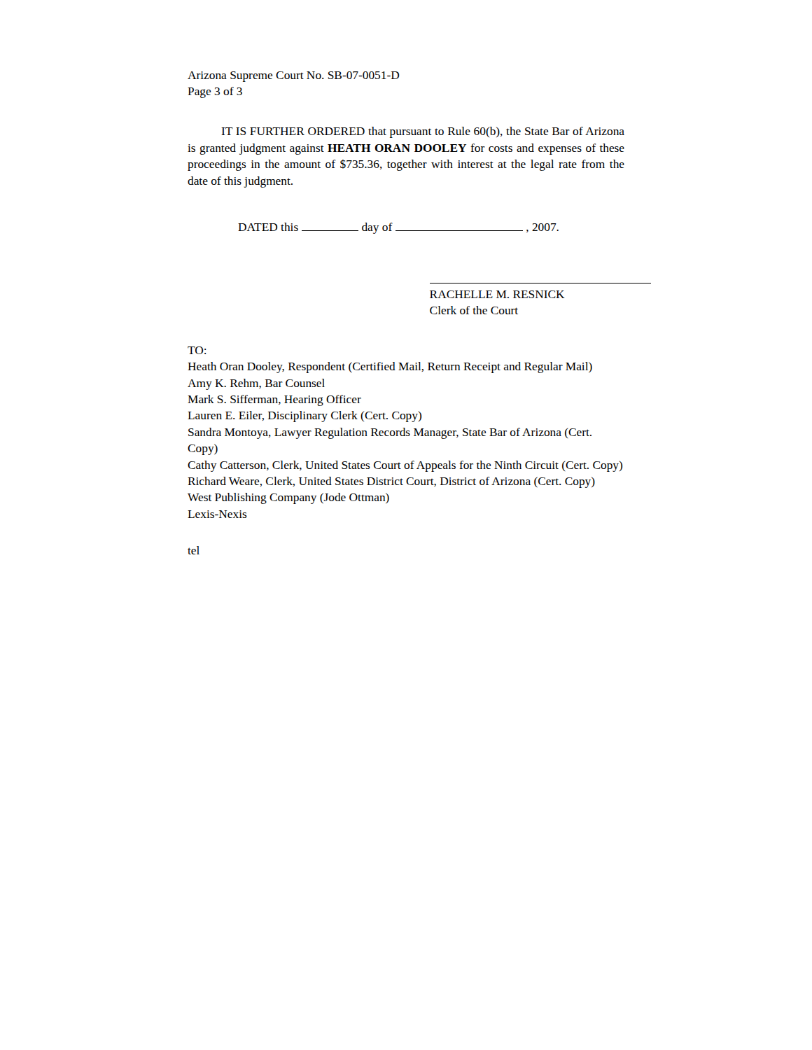Arizona Supreme Court No. SB-07-0051-D
Page 3 of 3
IT IS FURTHER ORDERED that pursuant to Rule 60(b), the State Bar of Arizona is granted judgment against HEATH ORAN DOOLEY for costs and expenses of these proceedings in the amount of $735.36, together with interest at the legal rate from the date of this judgment.
DATED this day of , 2007.
RACHELLE M. RESNICK
Clerk of the Court
TO:
Heath Oran Dooley, Respondent (Certified Mail, Return Receipt and Regular Mail)
Amy K. Rehm, Bar Counsel
Mark S. Sifferman, Hearing Officer
Lauren E. Eiler, Disciplinary Clerk (Cert. Copy)
Sandra Montoya, Lawyer Regulation Records Manager, State Bar of Arizona (Cert. Copy)
Cathy Catterson, Clerk, United States Court of Appeals for the Ninth Circuit (Cert. Copy)
Richard Weare, Clerk, United States District Court, District of Arizona (Cert. Copy)
West Publishing Company (Jode Ottman)
Lexis-Nexis
tel